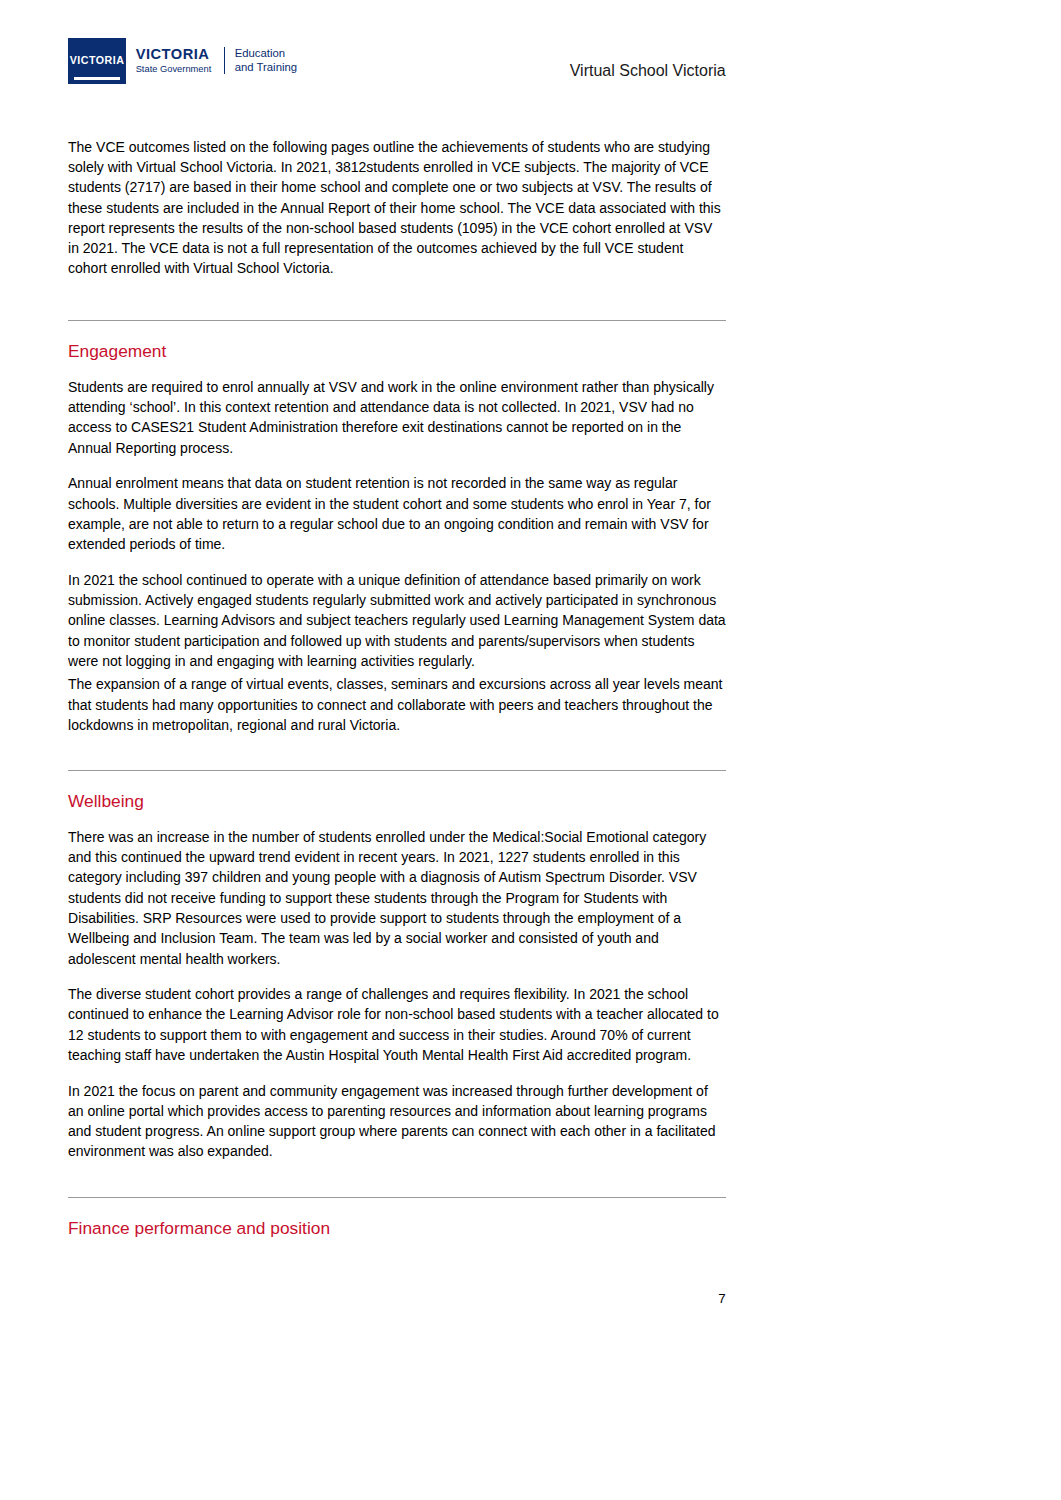VICTORIA
VICTORIA State Government
Education
and Training
Virtual School Victoria
The VCE outcomes listed on the following pages outline the achievements of students who are studying solely with Virtual School Victoria. In 2021, 3812students enrolled in VCE subjects. The majority of VCE students (2717) are based in their home school and complete one or two subjects at VSV. The results of these students are included in the Annual Report of their home school. The VCE data associated with this report represents the results of the non-school based students (1095) in the VCE cohort enrolled at VSV in 2021. The VCE data is not a full representation of the outcomes achieved by the full VCE student cohort enrolled with Virtual School Victoria.
Engagement
Students are required to enrol annually at VSV and work in the online environment rather than physically attending ‘school’. In this context retention and attendance data is not collected. In 2021, VSV had no access to CASES21 Student Administration therefore exit destinations cannot be reported on in the Annual Reporting process.
Annual enrolment means that data on student retention is not recorded in the same way as regular schools. Multiple diversities are evident in the student cohort and some students who enrol in Year 7, for example, are not able to return to a regular school due to an ongoing condition and remain with VSV for extended periods of time.
In 2021 the school continued to operate with a unique definition of attendance based primarily on work submission. Actively engaged students regularly submitted work and actively participated in synchronous online classes. Learning Advisors and subject teachers regularly used Learning Management System data to monitor student participation and followed up with students and parents/supervisors when students were not logging in and engaging with learning activities regularly.
The expansion of a range of virtual events, classes, seminars and excursions across all year levels meant that students had many opportunities to connect and collaborate with peers and teachers throughout the lockdowns in metropolitan, regional and rural Victoria.
Wellbeing
There was an increase in the number of students enrolled under the Medical:Social Emotional category and this continued the upward trend evident in recent years. In 2021, 1227 students enrolled in this category including 397 children and young people with a diagnosis of Autism Spectrum Disorder. VSV students did not receive funding to support these students through the Program for Students with Disabilities. SRP Resources were used to provide support to students through the employment of a Wellbeing and Inclusion Team. The team was led by a social worker and consisted of youth and adolescent mental health workers.
The diverse student cohort provides a range of challenges and requires flexibility. In 2021 the school continued to enhance the Learning Advisor role for non-school based students with a teacher allocated to 12 students to support them to with engagement and success in their studies. Around 70% of current teaching staff have undertaken the Austin Hospital Youth Mental Health First Aid accredited program.
In 2021 the focus on parent and community engagement was increased through further development of an online portal which provides access to parenting resources and information about learning programs and student progress. An online support group where parents can connect with each other in a facilitated environment was also expanded.
Finance performance and position
7